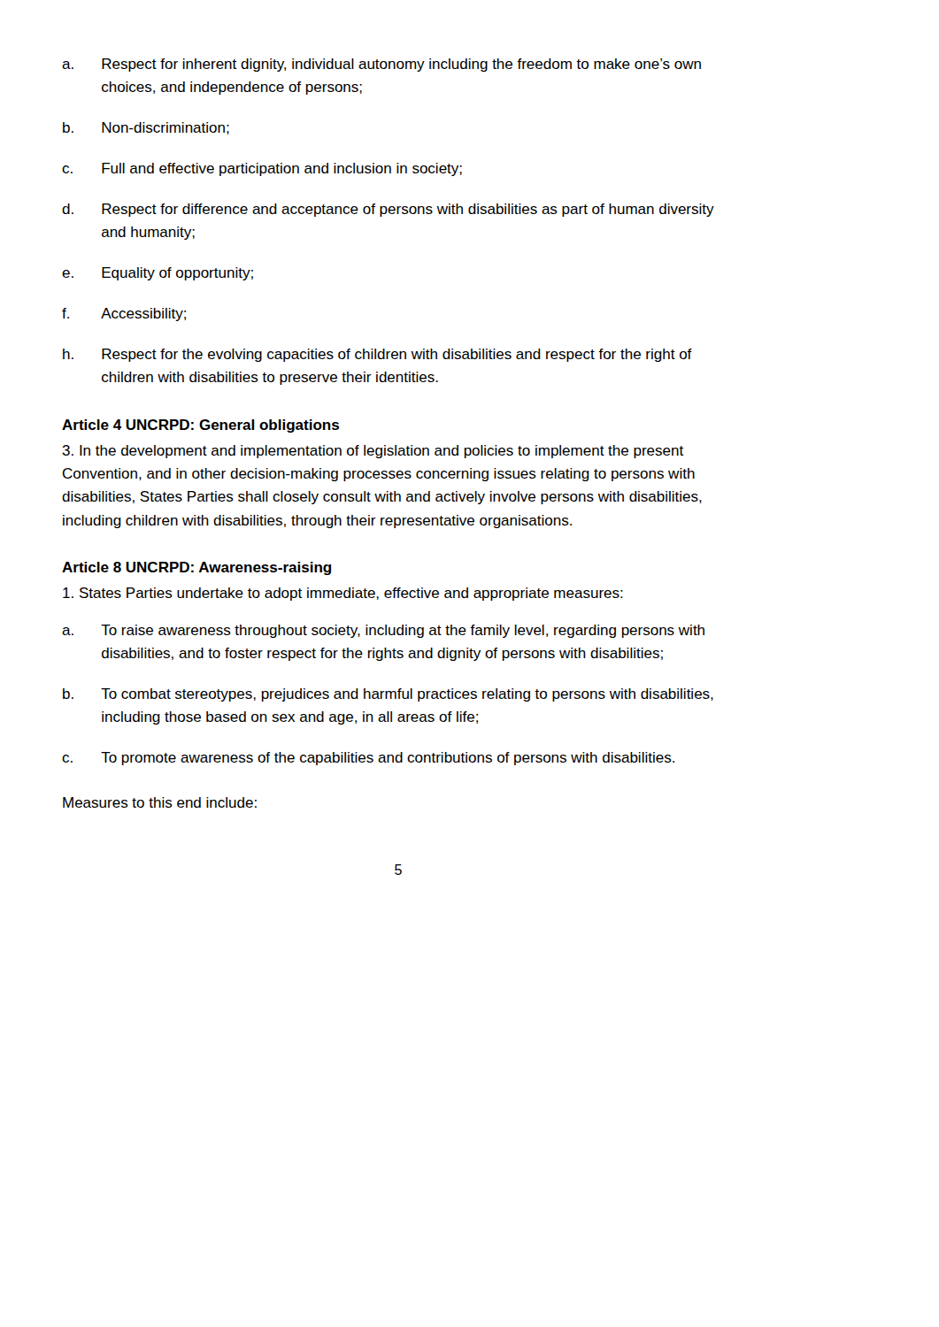a. Respect for inherent dignity, individual autonomy including the freedom to make one’s own choices, and independence of persons;
b. Non-discrimination;
c. Full and effective participation and inclusion in society;
d. Respect for difference and acceptance of persons with disabilities as part of human diversity and humanity;
e. Equality of opportunity;
f. Accessibility;
h. Respect for the evolving capacities of children with disabilities and respect for the right of children with disabilities to preserve their identities.
Article 4 UNCRPD: General obligations
3. In the development and implementation of legislation and policies to implement the present Convention, and in other decision-making processes concerning issues relating to persons with disabilities, States Parties shall closely consult with and actively involve persons with disabilities, including children with disabilities, through their representative organisations.
Article 8 UNCRPD: Awareness-raising
1. States Parties undertake to adopt immediate, effective and appropriate measures:
a. To raise awareness throughout society, including at the family level, regarding persons with disabilities, and to foster respect for the rights and dignity of persons with disabilities;
b. To combat stereotypes, prejudices and harmful practices relating to persons with disabilities, including those based on sex and age, in all areas of life;
c. To promote awareness of the capabilities and contributions of persons with disabilities.
Measures to this end include:
5